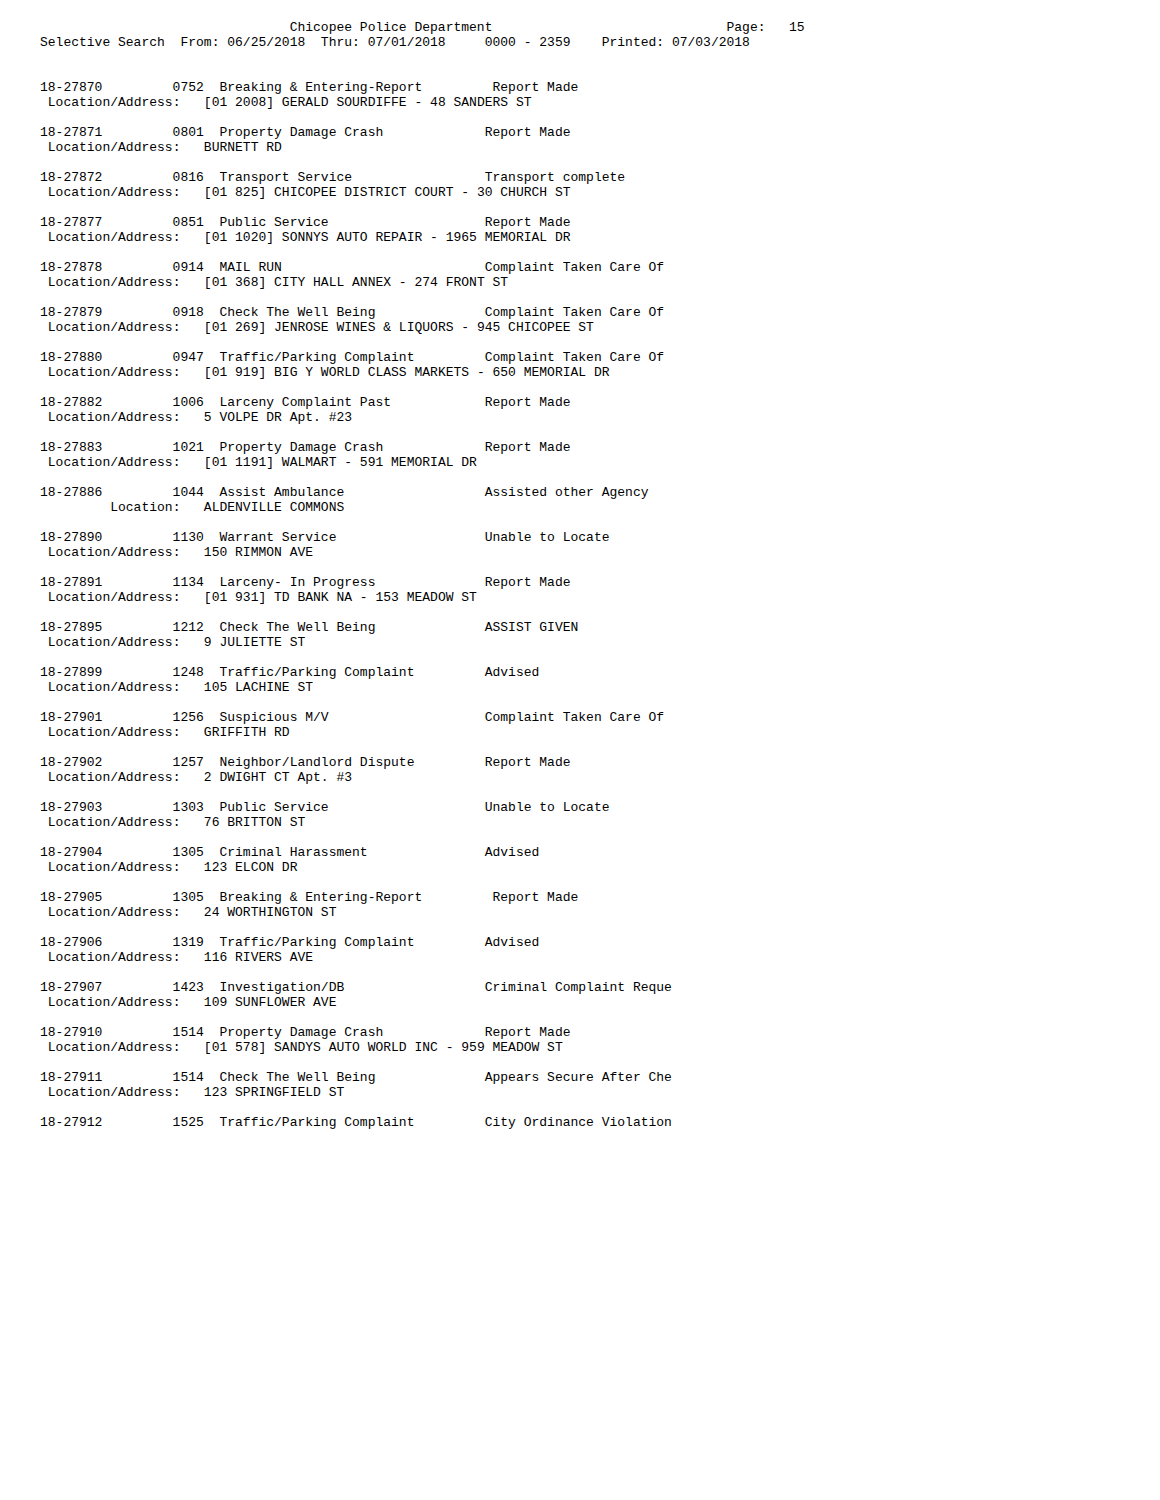Chicopee Police Department                              Page:   15
Selective Search  From: 06/25/2018  Thru: 07/01/2018     0000 - 2359    Printed: 07/03/2018


18-27870         0752  Breaking & Entering-Report         Report Made
 Location/Address:   [01 2008] GERALD SOURDIFFE - 48 SANDERS ST

18-27871         0801  Property Damage Crash             Report Made
 Location/Address:   BURNETT RD

18-27872         0816  Transport Service                 Transport complete
 Location/Address:   [01 825] CHICOPEE DISTRICT COURT - 30 CHURCH ST

18-27877         0851  Public Service                    Report Made
 Location/Address:   [01 1020] SONNYS AUTO REPAIR - 1965 MEMORIAL DR

18-27878         0914  MAIL RUN                          Complaint Taken Care Of
 Location/Address:   [01 368] CITY HALL ANNEX - 274 FRONT ST

18-27879         0918  Check The Well Being              Complaint Taken Care Of
 Location/Address:   [01 269] JENROSE WINES & LIQUORS - 945 CHICOPEE ST

18-27880         0947  Traffic/Parking Complaint         Complaint Taken Care Of
 Location/Address:   [01 919] BIG Y WORLD CLASS MARKETS - 650 MEMORIAL DR

18-27882         1006  Larceny Complaint Past            Report Made
 Location/Address:   5 VOLPE DR Apt. #23

18-27883         1021  Property Damage Crash             Report Made
 Location/Address:   [01 1191] WALMART - 591 MEMORIAL DR

18-27886         1044  Assist Ambulance                  Assisted other Agency
         Location:   ALDENVILLE COMMONS

18-27890         1130  Warrant Service                   Unable to Locate
 Location/Address:   150 RIMMON AVE

18-27891         1134  Larceny- In Progress              Report Made
 Location/Address:   [01 931] TD BANK NA - 153 MEADOW ST

18-27895         1212  Check The Well Being              ASSIST GIVEN
 Location/Address:   9 JULIETTE ST

18-27899         1248  Traffic/Parking Complaint         Advised
 Location/Address:   105 LACHINE ST

18-27901         1256  Suspicious M/V                    Complaint Taken Care Of
 Location/Address:   GRIFFITH RD

18-27902         1257  Neighbor/Landlord Dispute         Report Made
 Location/Address:   2 DWIGHT CT Apt. #3

18-27903         1303  Public Service                    Unable to Locate
 Location/Address:   76 BRITTON ST

18-27904         1305  Criminal Harassment               Advised
 Location/Address:   123 ELCON DR

18-27905         1305  Breaking & Entering-Report         Report Made
 Location/Address:   24 WORTHINGTON ST

18-27906         1319  Traffic/Parking Complaint         Advised
 Location/Address:   116 RIVERS AVE

18-27907         1423  Investigation/DB                  Criminal Complaint Reque
 Location/Address:   109 SUNFLOWER AVE

18-27910         1514  Property Damage Crash             Report Made
 Location/Address:   [01 578] SANDYS AUTO WORLD INC - 959 MEADOW ST

18-27911         1514  Check The Well Being              Appears Secure After Che
 Location/Address:   123 SPRINGFIELD ST

18-27912         1525  Traffic/Parking Complaint         City Ordinance Violation